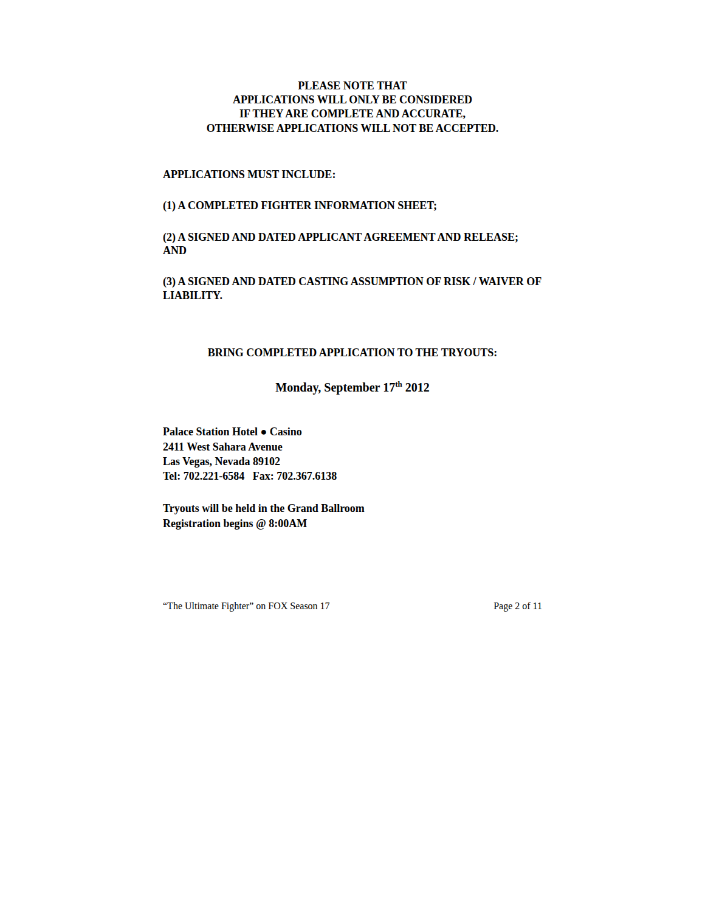PLEASE NOTE THAT
APPLICATIONS WILL ONLY BE CONSIDERED
IF THEY ARE COMPLETE AND ACCURATE,
OTHERWISE APPLICATIONS WILL NOT BE ACCEPTED.
APPLICATIONS MUST INCLUDE:
(1) A COMPLETED FIGHTER INFORMATION SHEET;
(2) A SIGNED AND DATED APPLICANT AGREEMENT AND RELEASE; AND
(3) A SIGNED AND DATED CASTING ASSUMPTION OF RISK / WAIVER OF LIABILITY.
BRING COMPLETED APPLICATION TO THE TRYOUTS:
Monday, September 17th 2012
Palace Station Hotel ● Casino
2411 West Sahara Avenue
Las Vegas, Nevada 89102
Tel: 702.221-6584 Fax: 702.367.6138
Tryouts will be held in the Grand Ballroom
Registration begins @ 8:00AM
“The Ultimate Fighter” on FOX Season 17 Page 2 of 11